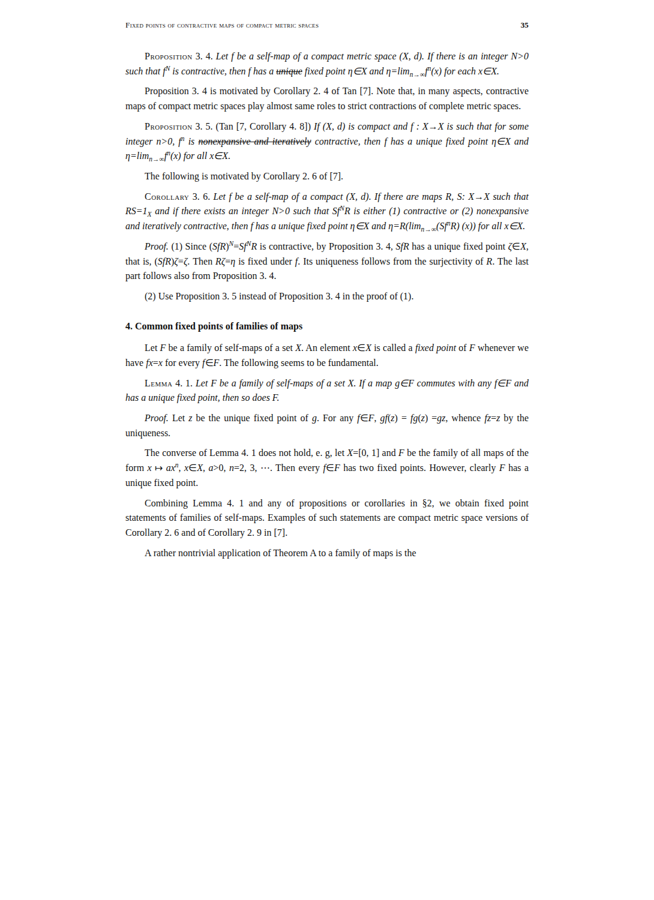Fixed points of contractive maps of compact metric spaces 35
Proposition 3. 4. Let f be a self-map of a compact metric space (X, d). If there is an integer N>0 such that fN is contractive, then f has a unique fixed point η∈X and η=limn→∞fn(x) for each x∈X.
Proposition 3. 4 is motivated by Corollary 2. 4 of Tan [7]. Note that, in many aspects, contractive maps of compact metric spaces play almost same roles to strict contractions of complete metric spaces.
Proposition 3. 5. (Tan [7, Corollary 4. 8]) If (X, d) is compact and f : X→X is such that for some integer n>0, fn is nonexpansive and iteratively contractive, then f has a unique fixed point η∈X and η=limn→∞fn(x) for all x∈X.
The following is motivated by Corollary 2. 6 of [7].
Corollary 3. 6. Let f be a self-map of a compact (X, d). If there are maps R, S: X→X such that RS=1X and if there exists an integer N>0 such that SfNR is either (1) contractive or (2) nonexpansive and iteratively contractive, then f has a unique fixed point η∈X and η=R(limn→∞(SfnR) (x)) for all x∈X.
Proof. (1) Since (SfR)N=SfNR is contractive, by Proposition 3. 4, SfR has a unique fixed point ζ∈X, that is, (SfR)ζ=ζ. Then Rζ=η is fixed under f. Its uniqueness follows from the surjectivity of R. The last part follows also from Proposition 3. 4.
(2) Use Proposition 3. 5 instead of Proposition 3. 4 in the proof of (1).
4. Common fixed points of families of maps
Let F be a family of self-maps of a set X. An element x∈X is called a fixed point of F whenever we have fx=x for every f∈F. The following seems to be fundamental.
Lemma 4. 1. Let F be a family of self-maps of a set X. If a map g∈F commutes with any f∈F and has a unique fixed point, then so does F.
Proof. Let z be the unique fixed point of g. For any f∈F, gf(z) = fg(z) =gz, whence fz=z by the uniqueness.
The converse of Lemma 4. 1 does not hold, e. g, let X=[0, 1] and F be the family of all maps of the form x ↦ axn, x∈X, a>0, n=2, 3, ⋯. Then every f∈F has two fixed points. However, clearly F has a unique fixed point.
Combining Lemma 4. 1 and any of propositions or corollaries in §2, we obtain fixed point statements of families of self-maps. Examples of such statements are compact metric space versions of Corollary 2. 6 and of Corollary 2. 9 in [7].
A rather nontrivial application of Theorem A to a family of maps is the